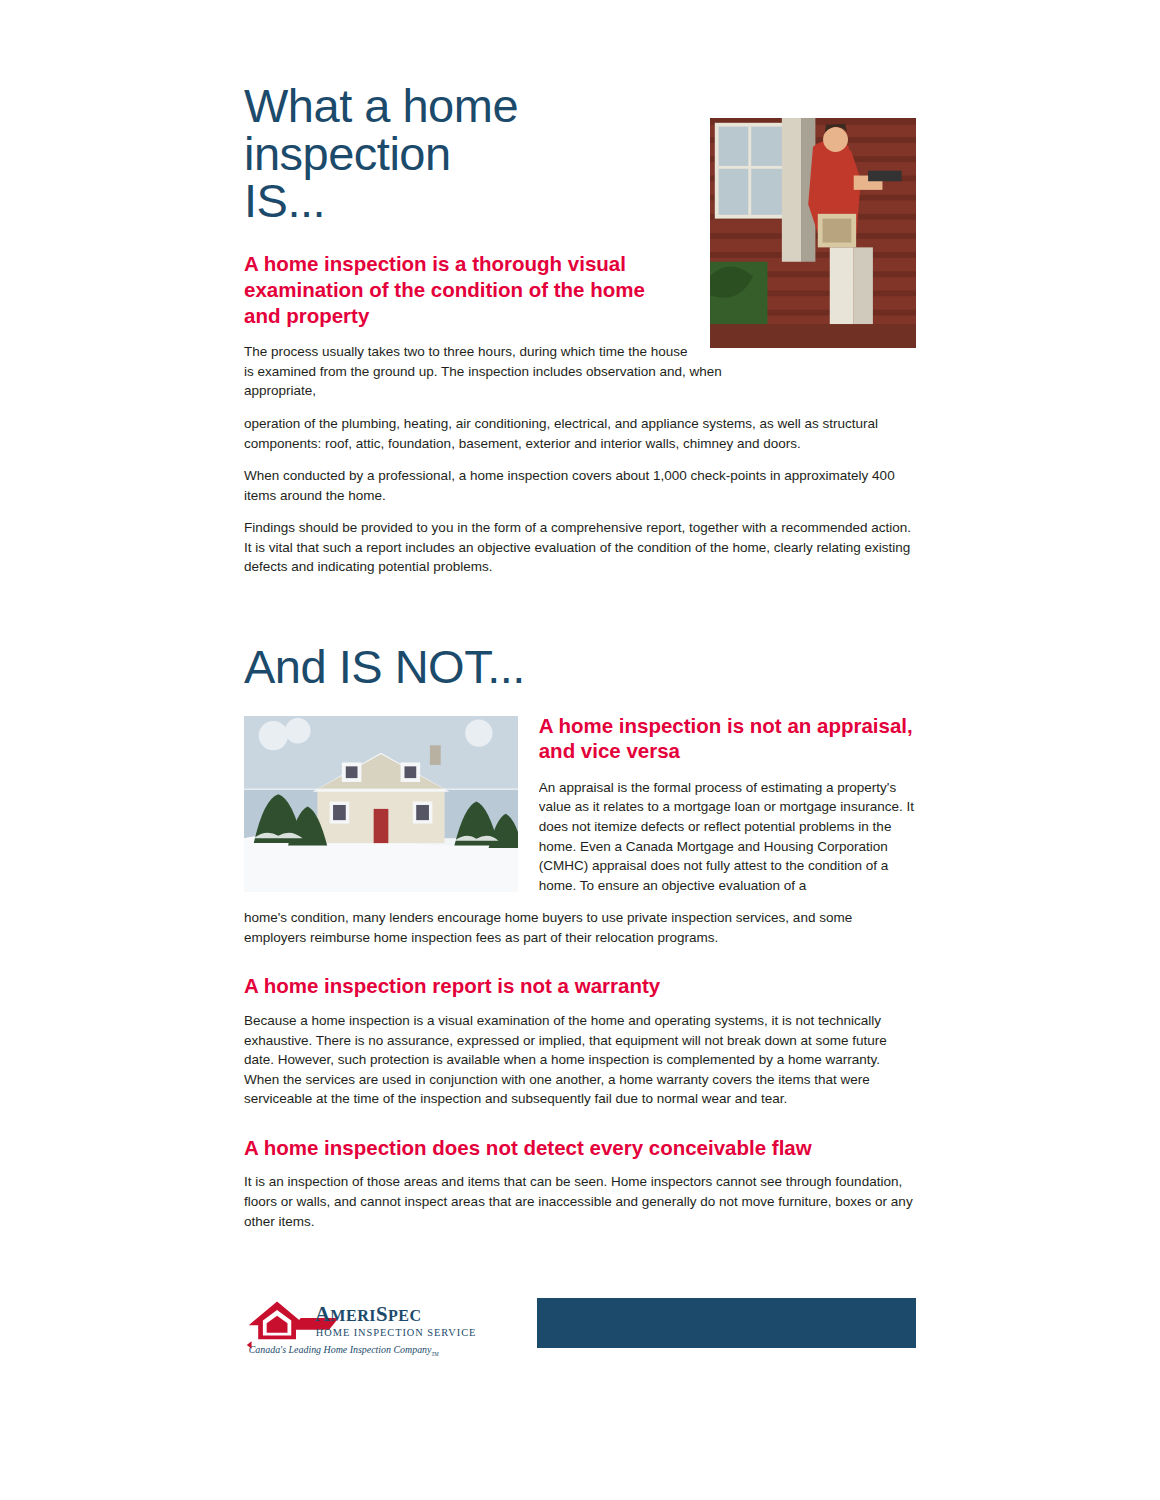What a home inspection
IS...
A home inspection is a thorough visual
examination of the condition of the home
and property
The process usually takes two to three hours, during which time the house is examined from the ground up. The inspection includes observation and, when appropriate,
operation of the plumbing, heating, air conditioning, electrical, and appliance systems, as well as structural components: roof, attic, foundation, basement, exterior and interior walls, chimney and doors.
When conducted by a professional, a home inspection covers about 1,000 check-points in approximately 400 items around the home.
Findings should be provided to you in the form of a comprehensive report, together with a recommended action. It is vital that such a report includes an objective evaluation of the condition of the home, clearly relating existing defects and indicating potential problems.
And IS NOT...
A home inspection is not an appraisal,
and vice versa
An appraisal is the formal process of estimating a property's value as it relates to a mortgage loan or mortgage insurance. It does not itemize defects or reflect potential problems in the home. Even a Canada Mortgage and Housing Corporation (CMHC) appraisal does not fully attest to the condition of a home. To ensure an objective evaluation of a
home's condition, many lenders encourage home buyers to use private inspection services, and some employers reimburse home inspection fees as part of their relocation programs.
A home inspection report is not a warranty
Because a home inspection is a visual examination of the home and operating systems, it is not technically exhaustive. There is no assurance, expressed or implied, that equipment will not break down at some future date. However, such protection is available when a home inspection is complemented by a home warranty. When the services are used in conjunction with one another, a home warranty covers the items that were serviceable at the time of the inspection and subsequently fail due to normal wear and tear.
A home inspection does not detect every conceivable flaw
It is an inspection of those areas and items that can be seen. Home inspectors cannot see through foundation, floors or walls, and cannot inspect areas that are inaccessible and generally do not move furniture, boxes or any other items.